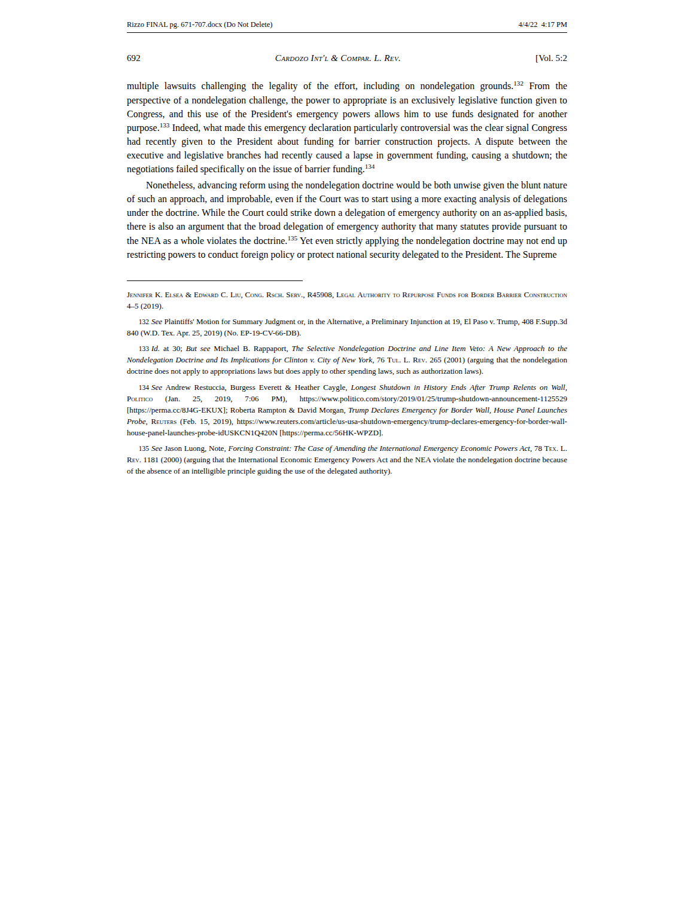Rizzo FINAL pg. 671-707.docx (Do Not Delete) 4/4/22 4:17 PM
692 Cardozo Int'l & Compar. L. Rev. [Vol. 5:2
multiple lawsuits challenging the legality of the effort, including on nondelegation grounds.132 From the perspective of a nondelegation challenge, the power to appropriate is an exclusively legislative function given to Congress, and this use of the President's emergency powers allows him to use funds designated for another purpose.133 Indeed, what made this emergency declaration particularly controversial was the clear signal Congress had recently given to the President about funding for barrier construction projects. A dispute between the executive and legislative branches had recently caused a lapse in government funding, causing a shutdown; the negotiations failed specifically on the issue of barrier funding.134
Nonetheless, advancing reform using the nondelegation doctrine would be both unwise given the blunt nature of such an approach, and improbable, even if the Court was to start using a more exacting analysis of delegations under the doctrine. While the Court could strike down a delegation of emergency authority on an as-applied basis, there is also an argument that the broad delegation of emergency authority that many statutes provide pursuant to the NEA as a whole violates the doctrine.135 Yet even strictly applying the nondelegation doctrine may not end up restricting powers to conduct foreign policy or protect national security delegated to the President. The Supreme
Jennifer K. Elsea & Edward C. Liu, Cong. Rsch. Serv., R45908, Legal Authority to Repurpose Funds for Border Barrier Construction 4–5 (2019).
132 See Plaintiffs' Motion for Summary Judgment or, in the Alternative, a Preliminary Injunction at 19, El Paso v. Trump, 408 F.Supp.3d 840 (W.D. Tex. Apr. 25, 2019) (No. EP-19-CV-66-DB).
133 Id. at 30; But see Michael B. Rappaport, The Selective Nondelegation Doctrine and Line Item Veto: A New Approach to the Nondelegation Doctrine and Its Implications for Clinton v. City of New York, 76 Tul. L. Rev. 265 (2001) (arguing that the nondelegation doctrine does not apply to appropriations laws but does apply to other spending laws, such as authorization laws).
134 See Andrew Restuccia, Burgess Everett & Heather Caygle, Longest Shutdown in History Ends After Trump Relents on Wall, Politico (Jan. 25, 2019, 7:06 PM), https://www.politico.com/story/2019/01/25/trump-shutdown-announcement-1125529 [https://perma.cc/8J4G-EKUX]; Roberta Rampton & David Morgan, Trump Declares Emergency for Border Wall, House Panel Launches Probe, Reuters (Feb. 15, 2019), https://www.reuters.com/article/us-usa-shutdown-emergency/trump-declares-emergency-for-border-wall-house-panel-launches-probe-idUSKCN1Q420N [https://perma.cc/56HK-WPZD].
135 See Jason Luong, Note, Forcing Constraint: The Case of Amending the International Emergency Economic Powers Act, 78 Tex. L. Rev. 1181 (2000) (arguing that the International Economic Emergency Powers Act and the NEA violate the nondelegation doctrine because of the absence of an intelligible principle guiding the use of the delegated authority).